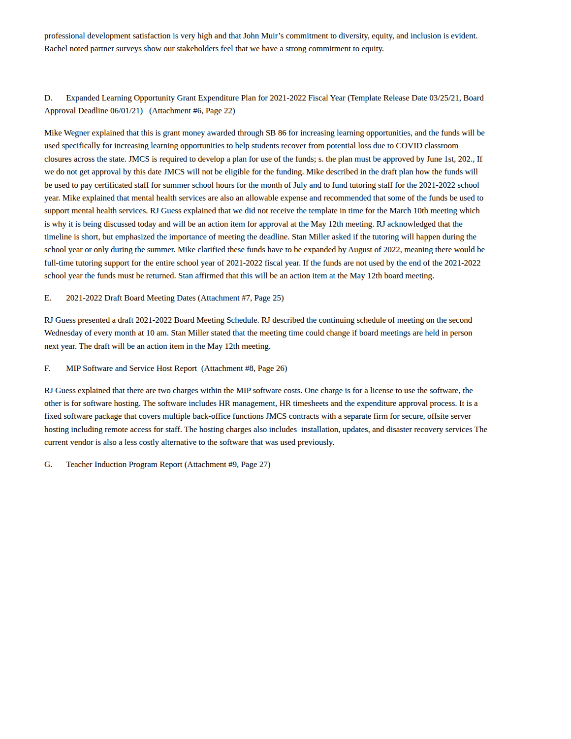professional development satisfaction is very high and that John Muir’s commitment to diversity, equity, and inclusion is evident. Rachel noted partner surveys show our stakeholders feel that we have a strong commitment to equity.
D. Expanded Learning Opportunity Grant Expenditure Plan for 2021-2022 Fiscal Year (Template Release Date 03/25/21, Board Approval Deadline 06/01/21) (Attachment #6, Page 22)
Mike Wegner explained that this is grant money awarded through SB 86 for increasing learning opportunities, and the funds will be used specifically for increasing learning opportunities to help students recover from potential loss due to COVID classroom closures across the state. JMCS is required to develop a plan for use of the funds; s. the plan must be approved by June 1st, 202., If we do not get approval by this date JMCS will not be eligible for the funding. Mike described in the draft plan how the funds will be used to pay certificated staff for summer school hours for the month of July and to fund tutoring staff for the 2021-2022 school year. Mike explained that mental health services are also an allowable expense and recommended that some of the funds be used to support mental health services. RJ Guess explained that we did not receive the template in time for the March 10th meeting which is why it is being discussed today and will be an action item for approval at the May 12th meeting. RJ acknowledged that the timeline is short, but emphasized the importance of meeting the deadline. Stan Miller asked if the tutoring will happen during the school year or only during the summer. Mike clarified these funds have to be expanded by August of 2022, meaning there would be full-time tutoring support for the entire school year of 2021-2022 fiscal year. If the funds are not used by the end of the 2021-2022 school year the funds must be returned. Stan affirmed that this will be an action item at the May 12th board meeting.
E. 2021-2022 Draft Board Meeting Dates (Attachment #7, Page 25)
RJ Guess presented a draft 2021-2022 Board Meeting Schedule. RJ described the continuing schedule of meeting on the second Wednesday of every month at 10 am. Stan Miller stated that the meeting time could change if board meetings are held in person next year. The draft will be an action item in the May 12th meeting.
F. MIP Software and Service Host Report (Attachment #8, Page 26)
RJ Guess explained that there are two charges within the MIP software costs. One charge is for a license to use the software, the other is for software hosting. The software includes HR management, HR timesheets and the expenditure approval process. It is a fixed software package that covers multiple back-office functions JMCS contracts with a separate firm for secure, offsite server hosting including remote access for staff. The hosting charges also includes installation, updates, and disaster recovery services The current vendor is also a less costly alternative to the software that was used previously.
G. Teacher Induction Program Report (Attachment #9, Page 27)